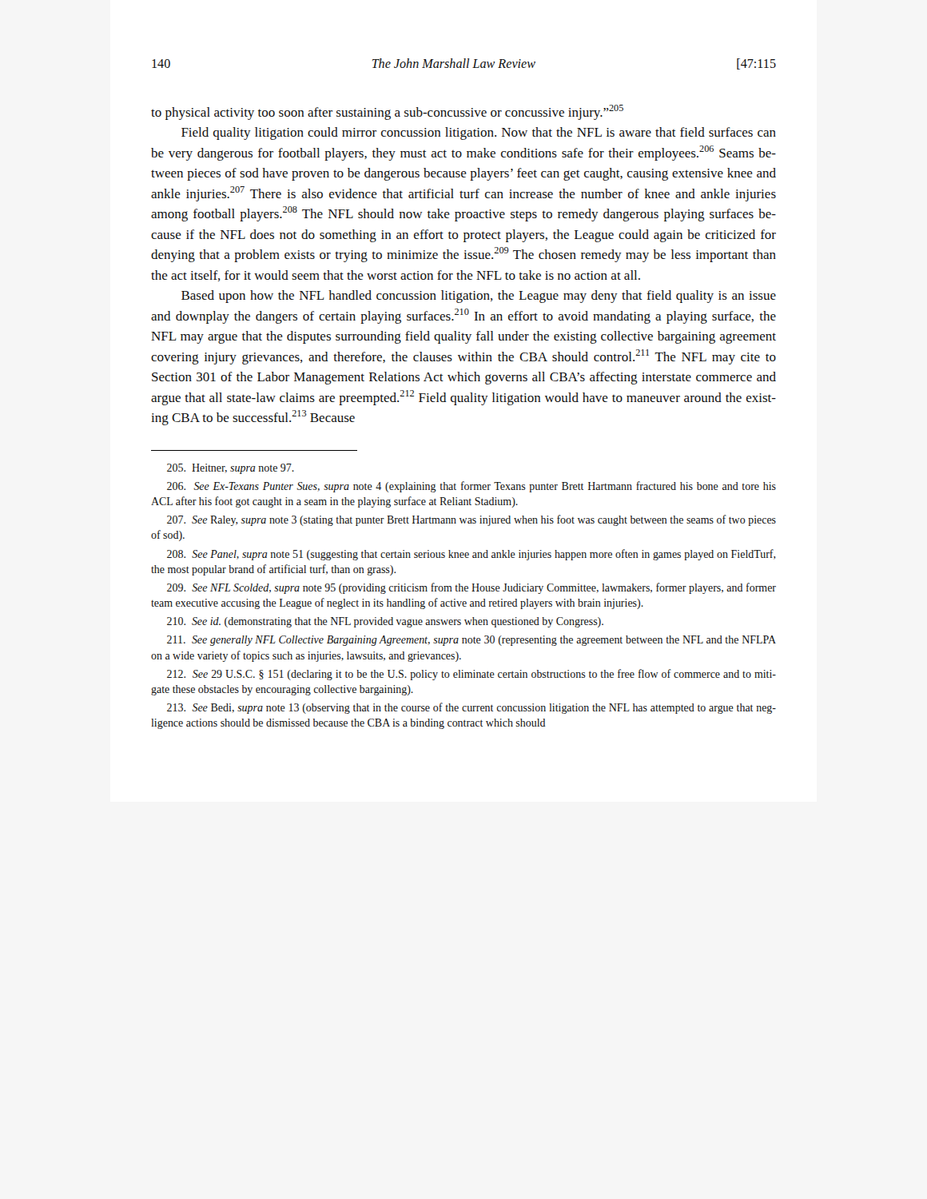140 The John Marshall Law Review [47:115
to physical activity too soon after sustaining a sub-concussive or concussive injury.”205
Field quality litigation could mirror concussion litigation. Now that the NFL is aware that field surfaces can be very dangerous for football players, they must act to make conditions safe for their employees.206 Seams between pieces of sod have proven to be dangerous because players’ feet can get caught, causing extensive knee and ankle injuries.207 There is also evidence that artificial turf can increase the number of knee and ankle injuries among football players.208 The NFL should now take proactive steps to remedy dangerous playing surfaces because if the NFL does not do something in an effort to protect players, the League could again be criticized for denying that a problem exists or trying to minimize the issue.209 The chosen remedy may be less important than the act itself, for it would seem that the worst action for the NFL to take is no action at all.
Based upon how the NFL handled concussion litigation, the League may deny that field quality is an issue and downplay the dangers of certain playing surfaces.210 In an effort to avoid mandating a playing surface, the NFL may argue that the disputes surrounding field quality fall under the existing collective bargaining agreement covering injury grievances, and therefore, the clauses within the CBA should control.211 The NFL may cite to Section 301 of the Labor Management Relations Act which governs all CBA’s affecting interstate commerce and argue that all state-law claims are preempted.212 Field quality litigation would have to maneuver around the existing CBA to be successful.213 Because
205. Heitner, supra note 97.
206. See Ex-Texans Punter Sues, supra note 4 (explaining that former Texans punter Brett Hartmann fractured his bone and tore his ACL after his foot got caught in a seam in the playing surface at Reliant Stadium).
207. See Raley, supra note 3 (stating that punter Brett Hartmann was injured when his foot was caught between the seams of two pieces of sod).
208. See Panel, supra note 51 (suggesting that certain serious knee and ankle injuries happen more often in games played on FieldTurf, the most popular brand of artificial turf, than on grass).
209. See NFL Scolded, supra note 95 (providing criticism from the House Judiciary Committee, lawmakers, former players, and former team executive accusing the League of neglect in its handling of active and retired players with brain injuries).
210. See id. (demonstrating that the NFL provided vague answers when questioned by Congress).
211. See generally NFL Collective Bargaining Agreement, supra note 30 (representing the agreement between the NFL and the NFLPA on a wide variety of topics such as injuries, lawsuits, and grievances).
212. See 29 U.S.C. § 151 (declaring it to be the U.S. policy to eliminate certain obstructions to the free flow of commerce and to mitigate these obstacles by encouraging collective bargaining).
213. See Bedi, supra note 13 (observing that in the course of the current concussion litigation the NFL has attempted to argue that negligence actions should be dismissed because the CBA is a binding contract which should